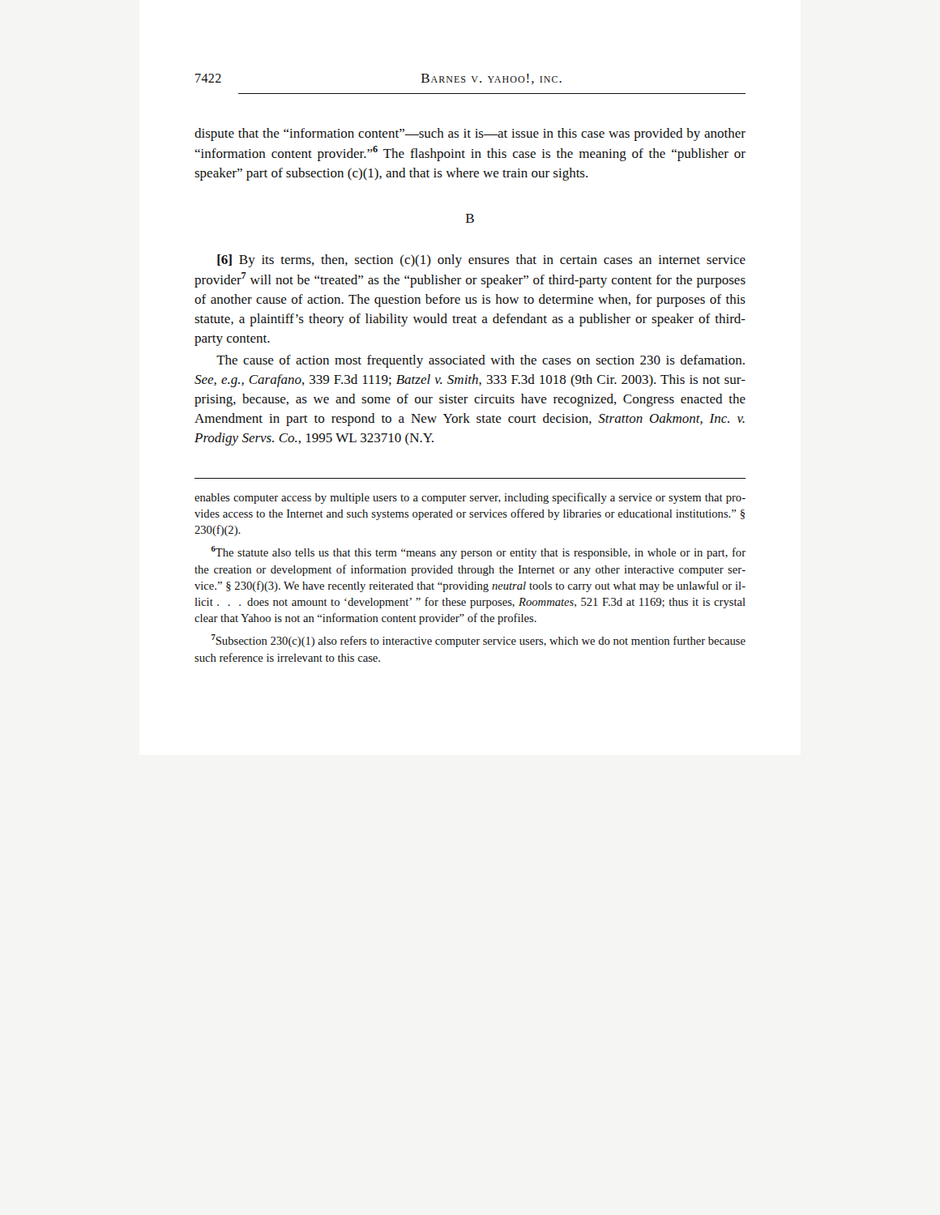7422 Barnes v. Yahoo!, Inc.
dispute that the “information content”—such as it is—at issue in this case was provided by another “information content provider.”6 The flashpoint in this case is the meaning of the “publisher or speaker” part of subsection (c)(1), and that is where we train our sights.
B
[6] By its terms, then, section (c)(1) only ensures that in certain cases an internet service provider7 will not be “treated” as the “publisher or speaker” of third-party content for the purposes of another cause of action. The question before us is how to determine when, for purposes of this statute, a plaintiff’s theory of liability would treat a defendant as a publisher or speaker of third-party content.
The cause of action most frequently associated with the cases on section 230 is defamation. See, e.g., Carafano, 339 F.3d 1119; Batzel v. Smith, 333 F.3d 1018 (9th Cir. 2003). This is not surprising, because, as we and some of our sister circuits have recognized, Congress enacted the Amendment in part to respond to a New York state court decision, Stratton Oakmont, Inc. v. Prodigy Servs. Co., 1995 WL 323710 (N.Y.
enables computer access by multiple users to a computer server, including specifically a service or system that provides access to the Internet and such systems operated or services offered by libraries or educational institutions.” § 230(f)(2).
6The statute also tells us that this term “means any person or entity that is responsible, in whole or in part, for the creation or development of information provided through the Internet or any other interactive computer service.” § 230(f)(3). We have recently reiterated that “providing neutral tools to carry out what may be unlawful or illicit . . . does not amount to ‘development’ ” for these purposes, Roommates, 521 F.3d at 1169; thus it is crystal clear that Yahoo is not an “information content provider” of the profiles.
7Subsection 230(c)(1) also refers to interactive computer service users, which we do not mention further because such reference is irrelevant to this case.